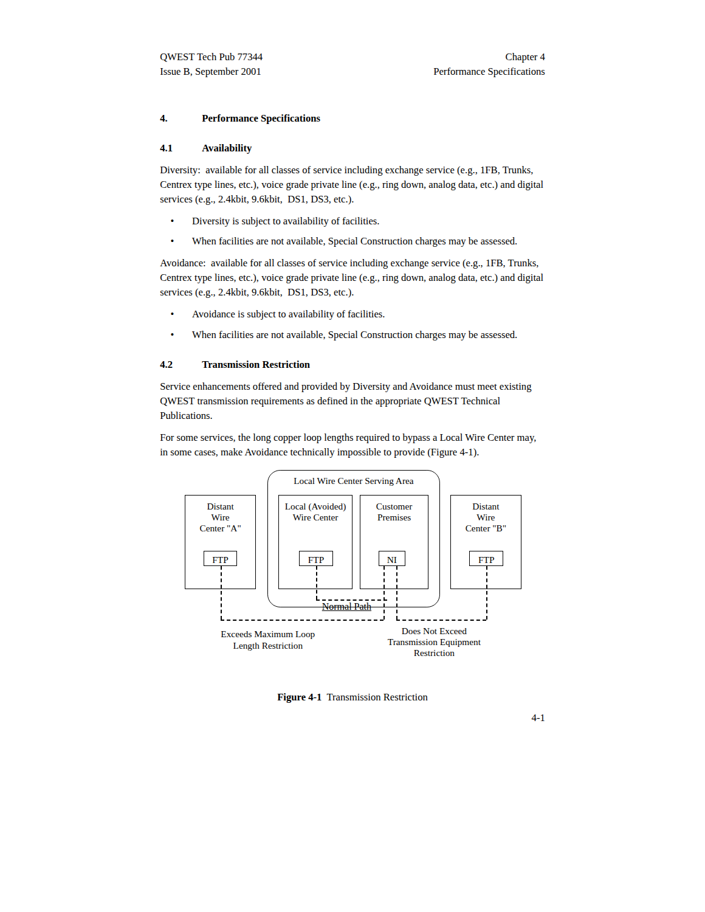| QWEST Tech Pub 77344 | Chapter 4 |
| Issue B, September 2001 | Performance Specifications |
4. Performance Specifications
4.1 Availability
Diversity: available for all classes of service including exchange service (e.g., 1FB, Trunks, Centrex type lines, etc.), voice grade private line (e.g., ring down, analog data, etc.) and digital services (e.g., 2.4kbit, 9.6kbit, DS1, DS3, etc.).
Diversity is subject to availability of facilities.
When facilities are not available, Special Construction charges may be assessed.
Avoidance: available for all classes of service including exchange service (e.g., 1FB, Trunks, Centrex type lines, etc.), voice grade private line (e.g., ring down, analog data, etc.) and digital services (e.g., 2.4kbit, 9.6kbit, DS1, DS3, etc.).
Avoidance is subject to availability of facilities.
When facilities are not available, Special Construction charges may be assessed.
4.2 Transmission Restriction
Service enhancements offered and provided by Diversity and Avoidance must meet existing QWEST transmission requirements as defined in the appropriate QWEST Technical Publications.
For some services, the long copper loop lengths required to bypass a Local Wire Center may, in some cases, make Avoidance technically impossible to provide (Figure 4-1).
Local Wire Center Serving Area
Distant
Wire
Center "A"
FTP
Local (Avoided)
Wire Center
FTP
Customer
Premises
NI
Distant
Wire
Center "B"
FTP
Normal Path
Exceeds Maximum Loop
Length Restriction
Does Not Exceed
Transmission Equipment
Restriction
Figure 4-1 Transmission Restriction
4-1